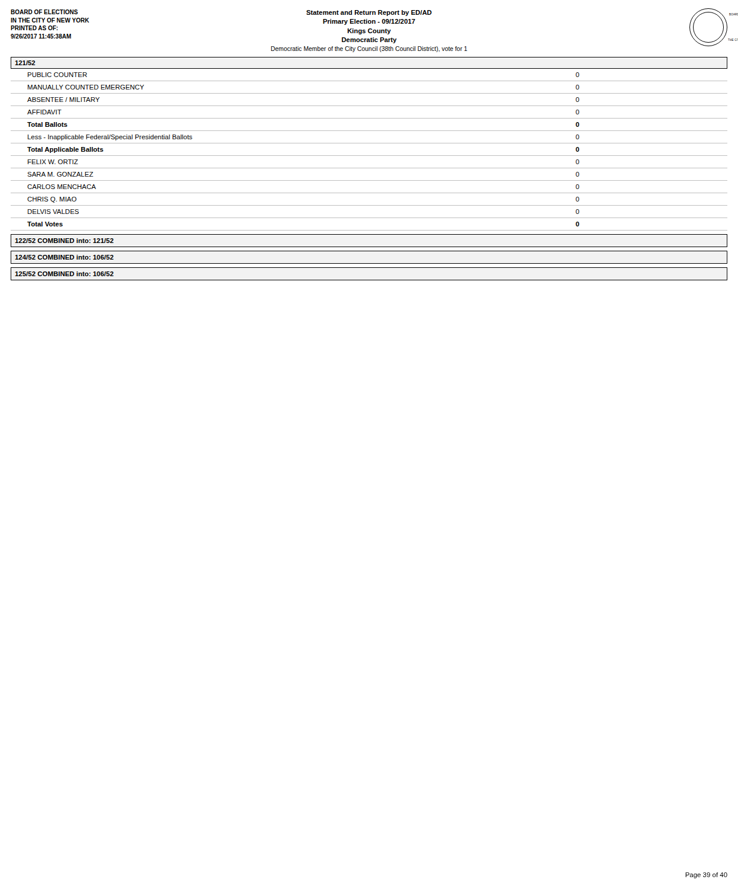BOARD OF ELECTIONS
IN THE CITY OF NEW YORK
PRINTED AS OF:
9/26/2017 11:45:38AM
Statement and Return Report by ED/AD
Primary Election - 09/12/2017
Kings County
Democratic Party
Democratic Member of the City Council (38th Council District), vote for 1
BOARD OF ELECTIONS ★ THE CITY OF NEW YORK
121/52
| PUBLIC COUNTER | 0 |
| MANUALLY COUNTED EMERGENCY | 0 |
| ABSENTEE / MILITARY | 0 |
| AFFIDAVIT | 0 |
| Total Ballots | 0 |
| Less - Inapplicable Federal/Special Presidential Ballots | 0 |
| Total Applicable Ballots | 0 |
| FELIX W. ORTIZ | 0 |
| SARA M. GONZALEZ | 0 |
| CARLOS MENCHACA | 0 |
| CHRIS Q. MIAO | 0 |
| DELVIS VALDES | 0 |
| Total Votes | 0 |
122/52 COMBINED into: 121/52
124/52 COMBINED into: 106/52
125/52 COMBINED into: 106/52
Page 39 of 40